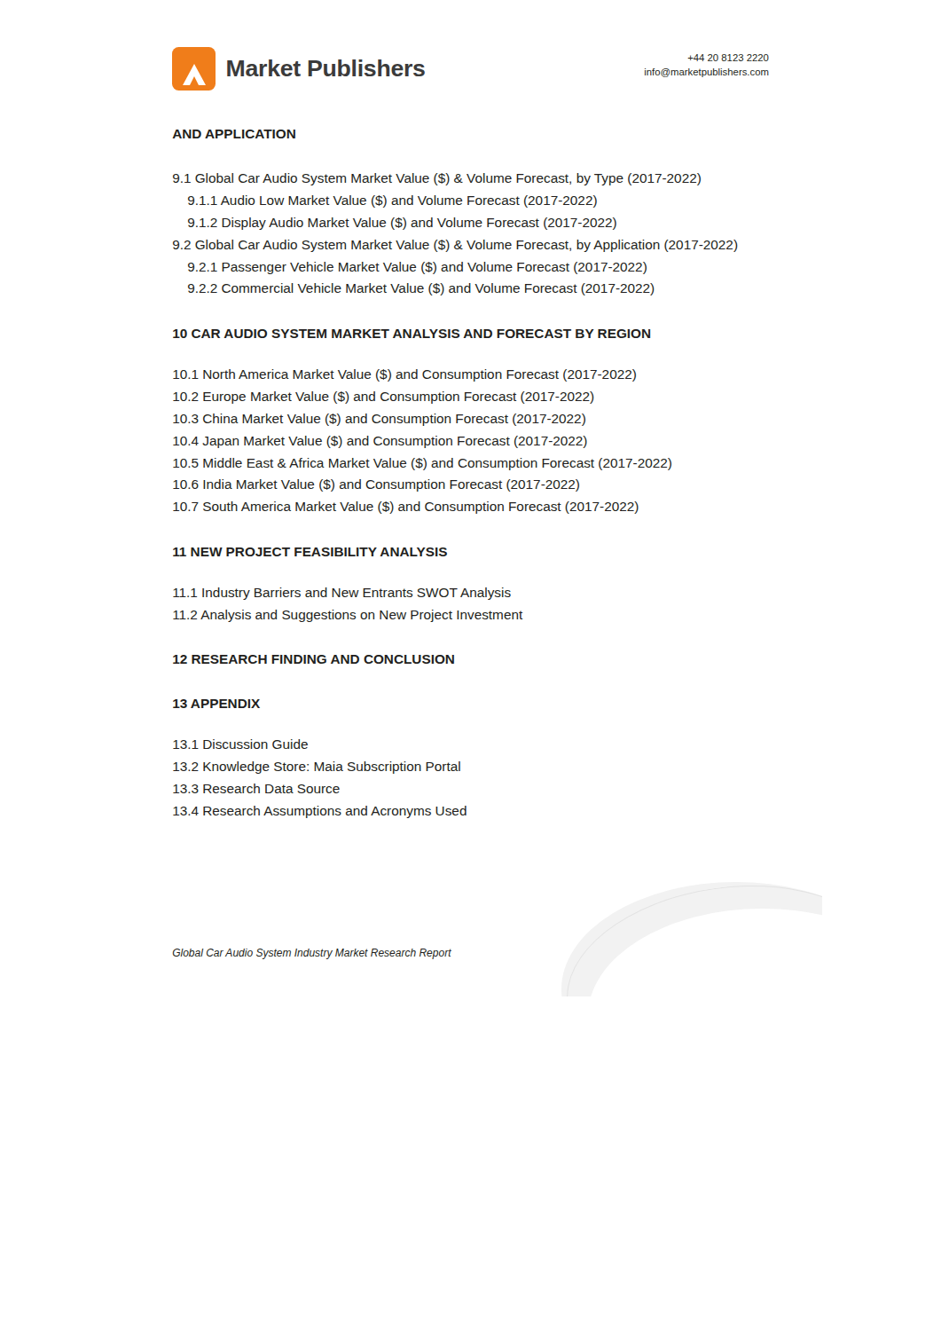Market Publishers
+44 20 8123 2220
info@marketpublishers.com
AND APPLICATION
9.1 Global Car Audio System Market Value ($) & Volume Forecast, by Type (2017-2022)
9.1.1 Audio Low Market Value ($) and Volume Forecast (2017-2022)
9.1.2 Display Audio Market Value ($) and Volume Forecast (2017-2022)
9.2 Global Car Audio System Market Value ($) & Volume Forecast, by Application (2017-2022)
9.2.1 Passenger Vehicle Market Value ($) and Volume Forecast (2017-2022)
9.2.2 Commercial Vehicle Market Value ($) and Volume Forecast (2017-2022)
10 CAR AUDIO SYSTEM MARKET ANALYSIS AND FORECAST BY REGION
10.1 North America Market Value ($) and Consumption Forecast (2017-2022)
10.2 Europe Market Value ($) and Consumption Forecast (2017-2022)
10.3 China Market Value ($) and Consumption Forecast (2017-2022)
10.4 Japan Market Value ($) and Consumption Forecast (2017-2022)
10.5 Middle East & Africa Market Value ($) and Consumption Forecast (2017-2022)
10.6 India Market Value ($) and Consumption Forecast (2017-2022)
10.7 South America Market Value ($) and Consumption Forecast (2017-2022)
11 NEW PROJECT FEASIBILITY ANALYSIS
11.1 Industry Barriers and New Entrants SWOT Analysis
11.2 Analysis and Suggestions on New Project Investment
12 RESEARCH FINDING AND CONCLUSION
13 APPENDIX
13.1 Discussion Guide
13.2 Knowledge Store: Maia Subscription Portal
13.3 Research Data Source
13.4 Research Assumptions and Acronyms Used
Global Car Audio System Industry Market Research Report